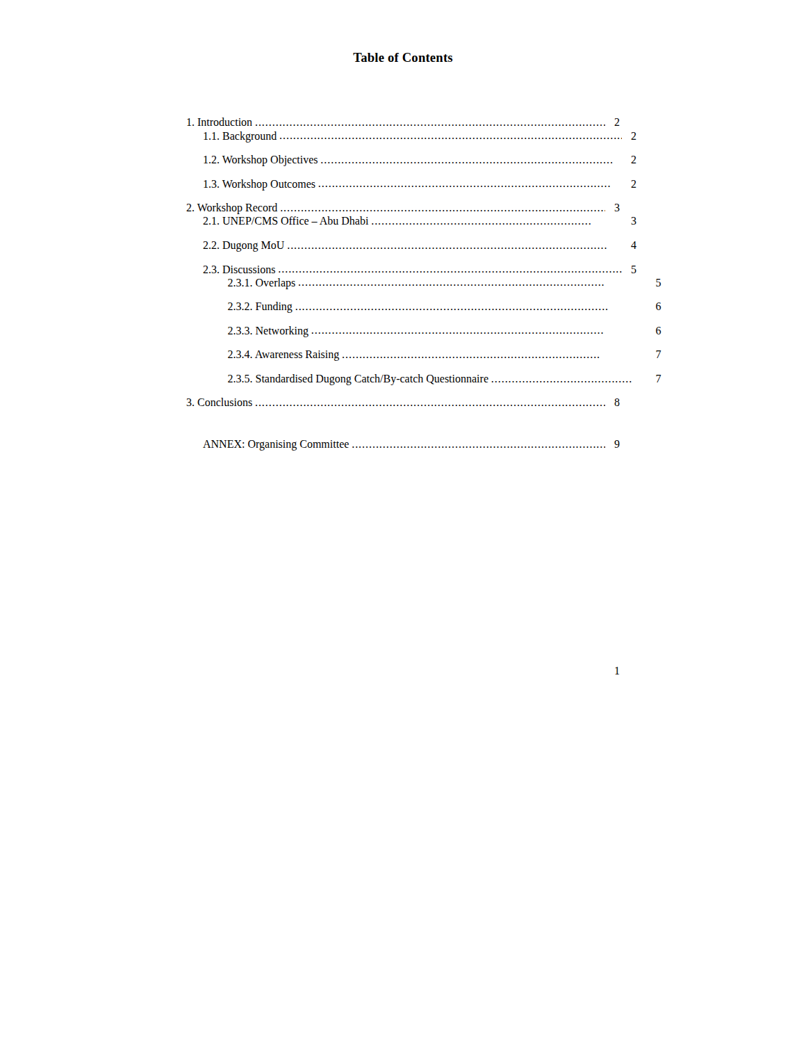Table of Contents
1. Introduction .................................................................................................................. 2
1.1. Background ..................................................................................................... 2
1.2. Workshop Objectives ..................................................................................... 2
1.3. Workshop Outcomes ..................................................................................... 2
2. Workshop Record ......................................................................................................... 3
2.1. UNEP/CMS Office – Abu Dhabi ................................................................ 3
2.2. Dugong MoU ............................................................................................. 4
2.3. Discussions ..................................................................................................... 5
2.3.1. Overlaps ......................................................................................... 5
2.3.2. Funding ........................................................................................... 6
2.3.3. Networking ..................................................................................... 6
2.3.4. Awareness Raising ........................................................................... 7
2.3.5. Standardised Dugong Catch/By-catch Questionnaire ......................................... 7
3. Conclusions ................................................................................................................. 8
ANNEX: Organising Committee ............................................................................................. 9
1